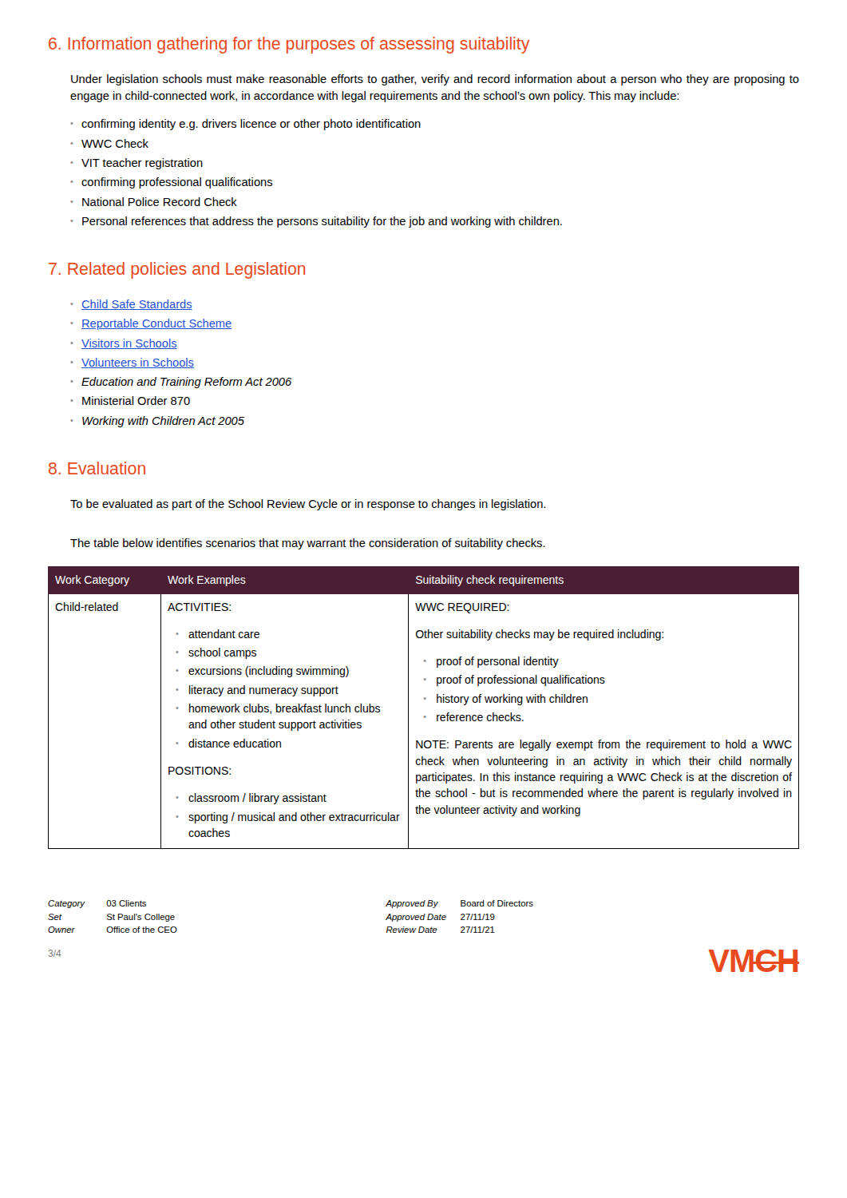6. Information gathering for the purposes of assessing suitability
Under legislation schools must make reasonable efforts to gather, verify and record information about a person who they are proposing to engage in child-connected work, in accordance with legal requirements and the school’s own policy. This may include:
confirming identity e.g. drivers licence or other photo identification
WWC Check
VIT teacher registration
confirming professional qualifications
National Police Record Check
Personal references that address the persons suitability for the job and working with children.
7. Related policies and Legislation
Child Safe Standards
Reportable Conduct Scheme
Visitors in Schools
Volunteers in Schools
Education and Training Reform Act 2006
Ministerial Order 870
Working with Children Act 2005
8. Evaluation
To be evaluated as part of the School Review Cycle or in response to changes in legislation.
The table below identifies scenarios that may warrant the consideration of suitability checks.
| Work Category | Work Examples | Suitability check requirements |
| --- | --- | --- |
| Child-related | ACTIVITIES: attendant care school camps excursions (including swimming) literacy and numeracy support homework clubs, breakfast lunch clubs and other student support activities distance education POSITIONS: classroom / library assistant sporting / musical and other extracurricular coaches | WWC REQUIRED: Other suitability checks may be required including: proof of personal identity proof of professional qualifications history of working with children reference checks. NOTE: Parents are legally exempt from the requirement to hold a WWC check when volunteering in an activity in which their child normally participates. In this instance requiring a WWC Check is at the discretion of the school - but is recommended where the parent is regularly involved in the volunteer activity and working |
Category 03 Clients
Set St Paul's College
Owner Office of the CEO
Approved By Board of Directors
Approved Date 27/11/19
Review Date 27/11/21
3/4
VMCH